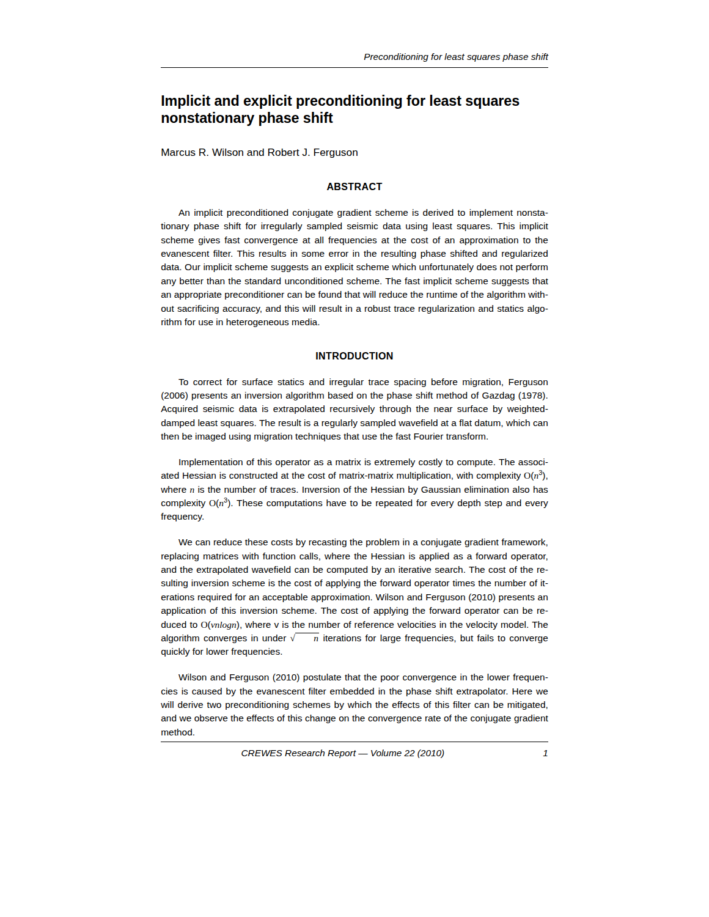Preconditioning for least squares phase shift
Implicit and explicit preconditioning for least squares
nonstationary phase shift
Marcus R. Wilson and Robert J. Ferguson
ABSTRACT
An implicit preconditioned conjugate gradient scheme is derived to implement nonstationary phase shift for irregularly sampled seismic data using least squares. This implicit scheme gives fast convergence at all frequencies at the cost of an approximation to the evanescent filter. This results in some error in the resulting phase shifted and regularized data. Our implicit scheme suggests an explicit scheme which unfortunately does not perform any better than the standard unconditioned scheme. The fast implicit scheme suggests that an appropriate preconditioner can be found that will reduce the runtime of the algorithm without sacrificing accuracy, and this will result in a robust trace regularization and statics algorithm for use in heterogeneous media.
INTRODUCTION
To correct for surface statics and irregular trace spacing before migration, Ferguson (2006) presents an inversion algorithm based on the phase shift method of Gazdag (1978). Acquired seismic data is extrapolated recursively through the near surface by weighted-damped least squares. The result is a regularly sampled wavefield at a flat datum, which can then be imaged using migration techniques that use the fast Fourier transform.
Implementation of this operator as a matrix is extremely costly to compute. The associated Hessian is constructed at the cost of matrix-matrix multiplication, with complexity O(n3), where n is the number of traces. Inversion of the Hessian by Gaussian elimination also has complexity O(n3). These computations have to be repeated for every depth step and every frequency.
We can reduce these costs by recasting the problem in a conjugate gradient framework, replacing matrices with function calls, where the Hessian is applied as a forward operator, and the extrapolated wavefield can be computed by an iterative search. The cost of the resulting inversion scheme is the cost of applying the forward operator times the number of iterations required for an acceptable approximation. Wilson and Ferguson (2010) presents an application of this inversion scheme. The cost of applying the forward operator can be reduced to O(vnlogn), where v is the number of reference velocities in the velocity model. The algorithm converges in under √n iterations for large frequencies, but fails to converge quickly for lower frequencies.
Wilson and Ferguson (2010) postulate that the poor convergence in the lower frequencies is caused by the evanescent filter embedded in the phase shift extrapolator. Here we will derive two preconditioning schemes by which the effects of this filter can be mitigated, and we observe the effects of this change on the convergence rate of the conjugate gradient method.
CREWES Research Report — Volume 22 (2010)
1